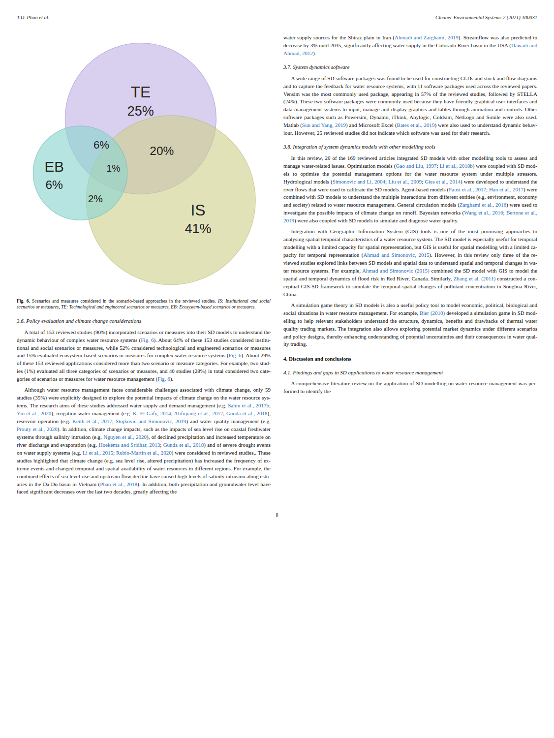T.D. Phan et al. Cleaner Environmental Systems 2 (2021) 100031
TE 25% EB 6% IS 41% 6% 20% 1% 2%
Fig. 6. Scenarios and measures considered in the scenario-based approaches in the reviewed studies. IS: Institutional and social scenarios or measures, TE: Technological and engineered scenarios or measures, EB: Ecosystem-based scenarios or measures.
3.6. Policy evaluation and climate change considerations
A total of 153 reviewed studies (90%) incorporated scenarios or measures into their SD models to understand the dynamic behaviour of complex water resource systems (Fig. 6). About 64% of these 153 studies considered institutional and social scenarios or measures, while 52% considered technological and engineered scenarios or measures and 15% evaluated ecosystem-based scenarios or measures for complex water resource systems (Fig. 6). About 29% of these 153 reviewed applications considered more than two scenario or measure categories. For example, two studies (1%) evaluated all three categories of scenarios or measures, and 40 studies (28%) in total considered two categories of scenarios or measures for water resource management (Fig. 6).
Although water resource management faces considerable challenges associated with climate change, only 59 studies (35%) were explicitly designed to explore the potential impacts of climate change on the water resource systems. The research aims of these studies addressed water supply and demand management (e.g. Sahin et al., 2017b; Yin et al., 2020), irrigation water management (e.g. K. El-Gafy, 2014; Alifujiang et al., 2017; Gunda et al., 2018), reservoir operation (e.g. Keith et al., 2017; Stojkovic and Simonovic, 2019) and water quality management (e.g. Prouty et al., 2020). In addition, climate change impacts, such as the impacts of sea level rise on coastal freshwater systems through salinity intrusion (e.g. Nguyen et al., 2020), of declined precipitation and increased temperature on river discharge and evaporation (e.g. Hoekema and Sridhar, 2013; Gunda et al., 2018) and of severe drought events on water supply systems (e.g. Li et al., 2015; Rubio-Martin et al., 2020) were considered in reviewed studies,. These studies highlighted that climate change (e.g. sea level rise, altered precipitation) has increased the frequency of extreme events and changed temporal and spatial availability of water resources in different regions. For example, the combined effects of sea level rise and upstream flow decline have caused high levels of salinity intrusion along estuaries in the Da Do basin in Vietnam (Phan et al., 2018). In addition, both precipitation and groundwater level have faced significant decreases over the last two decades, greatly affecting the
water supply sources for the Shiraz plain in Iran (Ahmadi and Zarghami, 2019). Streamflow was also predicted to decrease by 3% until 2035, significantly affecting water supply in the Colorado River basin in the USA (Dawadi and Ahmad, 2012).
3.7. System dynamics software
A wide range of SD software packages was found to be used for constructing CLDs and stock and flow diagrams and to capture the feedback for water resource systems, with 11 software packages used across the reviewed papers. Vensim was the most commonly used package, appearing in 57% of the reviewed studies, followed by STELLA (24%). These two software packages were commonly used because they have friendly graphical user interfaces and data management systems to input, manage and display graphics and tables through animation and controls. Other software packages such as Powersim, Dynamo, iThink, Anylogic, Goldsim, NetLogo and Simile were also used. Matlab (Sun and Yang, 2019) and Microsoft Excel (Bates et al., 2019) were also used to understand dynamic behaviour. However, 25 reviewed studies did not indicate which software was used for their research.
3.8. Integration of system dynamics models with other modelling tools
In this review, 20 of the 169 reviewed articles integrated SD models with other modelling tools to assess and manage water-related issues. Optimisation models (Gao and Liu, 1997; Li et al., 2018b) were coupled with SD models to optimise the potential management options for the water resource system under multiple stressors. Hydrological models (Simonovic and Li, 2004; Liu et al., 2009; Gies et al., 2014) were developed to understand the river flows that were used to calibrate the SD models. Agent-based models (Faust et al., 2017; Han et al., 2017) were combined with SD models to understand the multiple interactions from different entities (e.g. environment, economy and society) related to water resource management. General circulation models (Zarghami et al., 2016) were used to investigate the possible impacts of climate change on runoff. Bayesian networks (Wang et al., 2016; Bertone et al., 2019) were also coupled with SD models to simulate and diagnose water quality.
Integration with Geographic Information System (GIS) tools is one of the most promising approaches to analysing spatial temporal characteristics of a water resource system. The SD model is especially useful for temporal modelling with a limited capacity for spatial representation, but GIS is useful for spatial modelling with a limited capacity for temporal representation (Ahmad and Simonovic, 2015). However, in this review only three of the reviewed studies explored links between SD models and spatial data to understand spatial and temporal changes in water resource systems. For example, Ahmad and Simonovic (2015) combined the SD model with GIS to model the spatial and temporal dynamics of flood risk in Red River, Canada. Similarly, Zhang et al. (2011) constructed a conceptual GIS-SD framework to simulate the temporal-spatial changes of pollutant concentration in Songhua River, China.
A simulation game theory in SD models is also a useful policy tool to model economic, political, biological and social situations in water resource management. For example, Bier (2010) developed a simulation game in SD modelling to help relevant stakeholders understand the structure, dynamics, benefits and drawbacks of thermal water quality trading markets. The integration also allows exploring potential market dynamics under different scenarios and policy designs, thereby enhancing understanding of potential uncertainties and their consequences in water quality trading.
4. Discussion and conclusions
4.1. Findings and gaps in SD applications to water resource management
A comprehensive literature review on the application of SD modelling on water resource management was performed to identify the
8